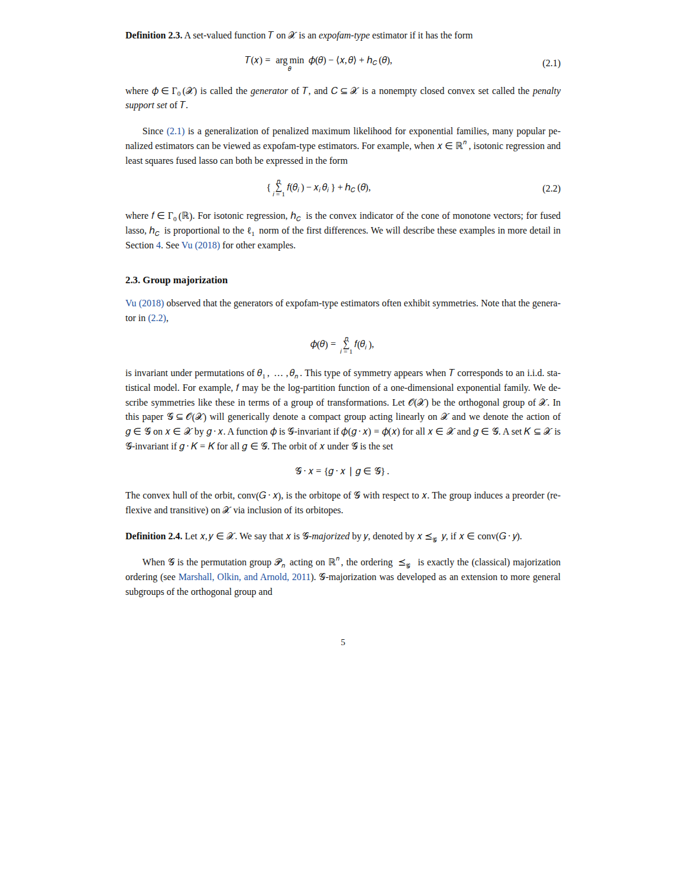Definition 2.3. A set-valued function T on 𝒳 is an expofam-type estimator if it has the form
T(x) = arg min θ ϕ(θ) − ⟨x,θ⟩ + hC(θ) ,
(2.1)
where ϕ∈Γ0(𝒳) is called the generator of T, and C⊆𝒳 is a nonempty closed convex set called the penalty support set of T.
Since (2.1) is a generalization of penalized maximum likelihood for exponential families, many popular penalized estimators can be viewed as expofam-type estimators. For example, when x∈ℝn, isotonic regression and least squares fused lasso can both be expressed in the form
{ ∑ i=1 n f(θi) − xiθi } + hC(θ) ,
(2.2)
where f∈Γ0(ℝ). For isotonic regression, hC is the convex indicator of the cone of monotone vectors; for fused lasso, hC is proportional to the ℓ1 norm of the first differences. We will describe these examples in more detail in Section 4. See Vu (2018) for other examples.
2.3. Group majorization
Vu (2018) observed that the generators of expofam-type estimators often exhibit symmetries. Note that the generator in (2.2),
ϕ(θ) = ∑ i=1 n f(θi) ,
is invariant under permutations of θ1,…,θn. This type of symmetry appears when T corresponds to an i.i.d. statistical model. For example, f may be the log-partition function of a one-dimensional exponential family. We describe symmetries like these in terms of a group of transformations. Let 𝒪(𝒳) be the orthogonal group of 𝒳. In this paper 𝒢⊆𝒪(𝒳) will generically denote a compact group acting linearly on 𝒳 and we denote the action of g∈𝒢 on x∈𝒳 by g·x. A function ϕ is 𝒢-invariant if ϕ(g·x)=ϕ(x) for all x∈𝒳 and g∈𝒢. A set K⊆𝒳 is 𝒢-invariant if g·K=K for all g∈𝒢. The orbit of x under 𝒢 is the set
𝒢·x = {g·x ∣ g∈𝒢} .
The convex hull of the orbit, conv(G·x), is the orbitope of 𝒢 with respect to x. The group induces a preorder (reflexive and transitive) on 𝒳 via inclusion of its orbitopes.
Definition 2.4. Let x,y∈𝒳. We say that x is 𝒢-majorized by y, denoted by x⪯𝒢y, if x∈conv(G·y).
When 𝒢 is the permutation group 𝒫n acting on ℝn, the ordering ⪯𝒢 is exactly the (classical) majorization ordering (see Marshall, Olkin, and Arnold, 2011). 𝒢-majorization was developed as an extension to more general subgroups of the orthogonal group and
5